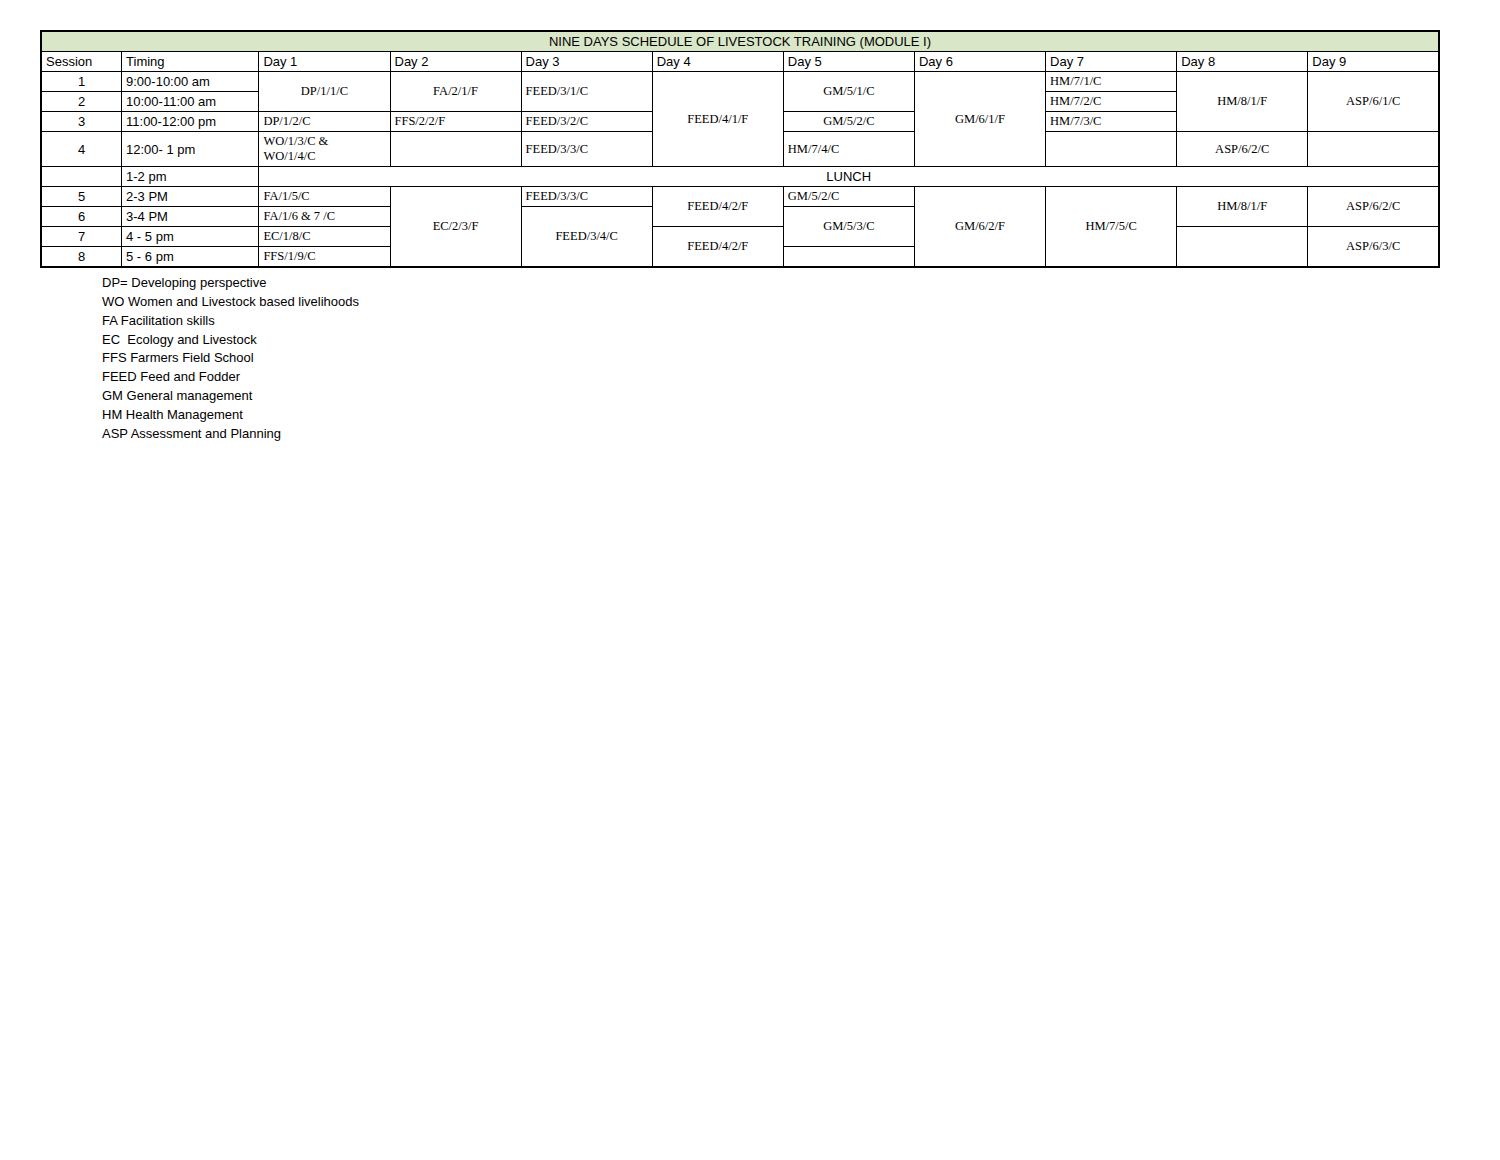| NINE DAYS SCHEDULE OF LIVESTOCK TRAINING (MODULE I) |
| Session | Timing | Day 1 | Day 2 | Day 3 | Day 4 | Day 5 | Day 6 | Day 7 | Day 8 | Day 9 |
| 1 | 9:00-10:00 am | DP/1/1/C | FA/2/1/F | FEED/3/1/C | FEED/4/1/F | GM/5/1/C | GM/6/1/F | HM/7/1/C | HM/8/1/F | ASP/6/1/C |
| 2 | 10:00-11:00 am | HM/7/2/C |
| 3 | 11:00-12:00 pm | DP/1/2/C | FFS/2/2/F | FEED/3/2/C | GM/5/2/C | HM/7/3/C |
| 4 | 12:00- 1 pm | WO/1/3/C & WO/1/4/C | | FEED/3/3/C | HM/7/4/C | | ASP/6/2/C |
| | 1-2 pm | LUNCH |
| 5 | 2-3 PM | FA/1/5/C | EC/2/3/F | FEED/3/3/C | FEED/4/2/F | GM/5/2/C | GM/6/2/F | HM/7/5/C | HM/8/1/F | ASP/6/2/C |
| 6 | 3-4 PM | FA/1/6 & 7 /C | FEED/3/4/C | GM/5/3/C |
| 7 | 4 - 5 pm | EC/1/8/C | FEED/4/2/F | | ASP/6/3/C |
| 8 | 5 - 6 pm | FFS/1/9/C | |
DP= Developing perspective
WO Women and Livestock based livelihoods
FA Facilitation skills
EC Ecology and Livestock
FFS Farmers Field School
FEED Feed and Fodder
GM General management
HM Health Management
ASP Assessment and Planning